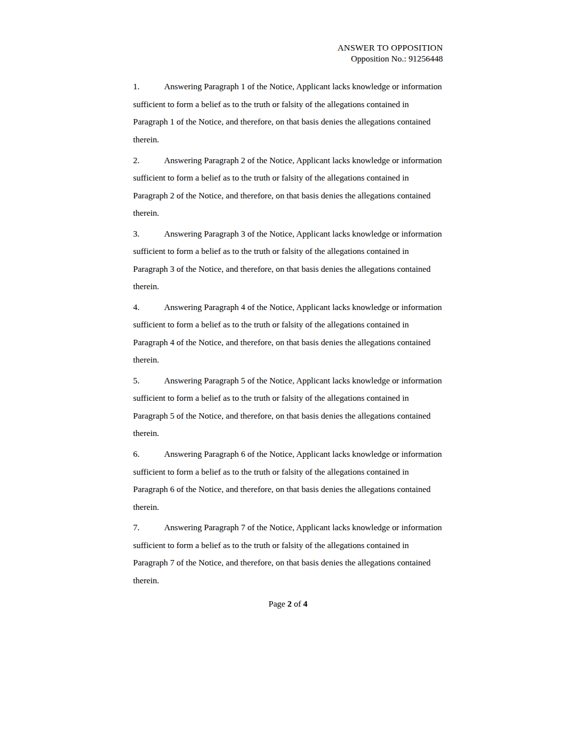ANSWER TO OPPOSITION
Opposition No.: 91256448
1. Answering Paragraph 1 of the Notice, Applicant lacks knowledge or information sufficient to form a belief as to the truth or falsity of the allegations contained in Paragraph 1 of the Notice, and therefore, on that basis denies the allegations contained therein.
2. Answering Paragraph 2 of the Notice, Applicant lacks knowledge or information sufficient to form a belief as to the truth or falsity of the allegations contained in Paragraph 2 of the Notice, and therefore, on that basis denies the allegations contained therein.
3. Answering Paragraph 3 of the Notice, Applicant lacks knowledge or information sufficient to form a belief as to the truth or falsity of the allegations contained in Paragraph 3 of the Notice, and therefore, on that basis denies the allegations contained therein.
4. Answering Paragraph 4 of the Notice, Applicant lacks knowledge or information sufficient to form a belief as to the truth or falsity of the allegations contained in Paragraph 4 of the Notice, and therefore, on that basis denies the allegations contained therein.
5. Answering Paragraph 5 of the Notice, Applicant lacks knowledge or information sufficient to form a belief as to the truth or falsity of the allegations contained in Paragraph 5 of the Notice, and therefore, on that basis denies the allegations contained therein.
6. Answering Paragraph 6 of the Notice, Applicant lacks knowledge or information sufficient to form a belief as to the truth or falsity of the allegations contained in Paragraph 6 of the Notice, and therefore, on that basis denies the allegations contained therein.
7. Answering Paragraph 7 of the Notice, Applicant lacks knowledge or information sufficient to form a belief as to the truth or falsity of the allegations contained in Paragraph 7 of the Notice, and therefore, on that basis denies the allegations contained therein.
Page 2 of 4